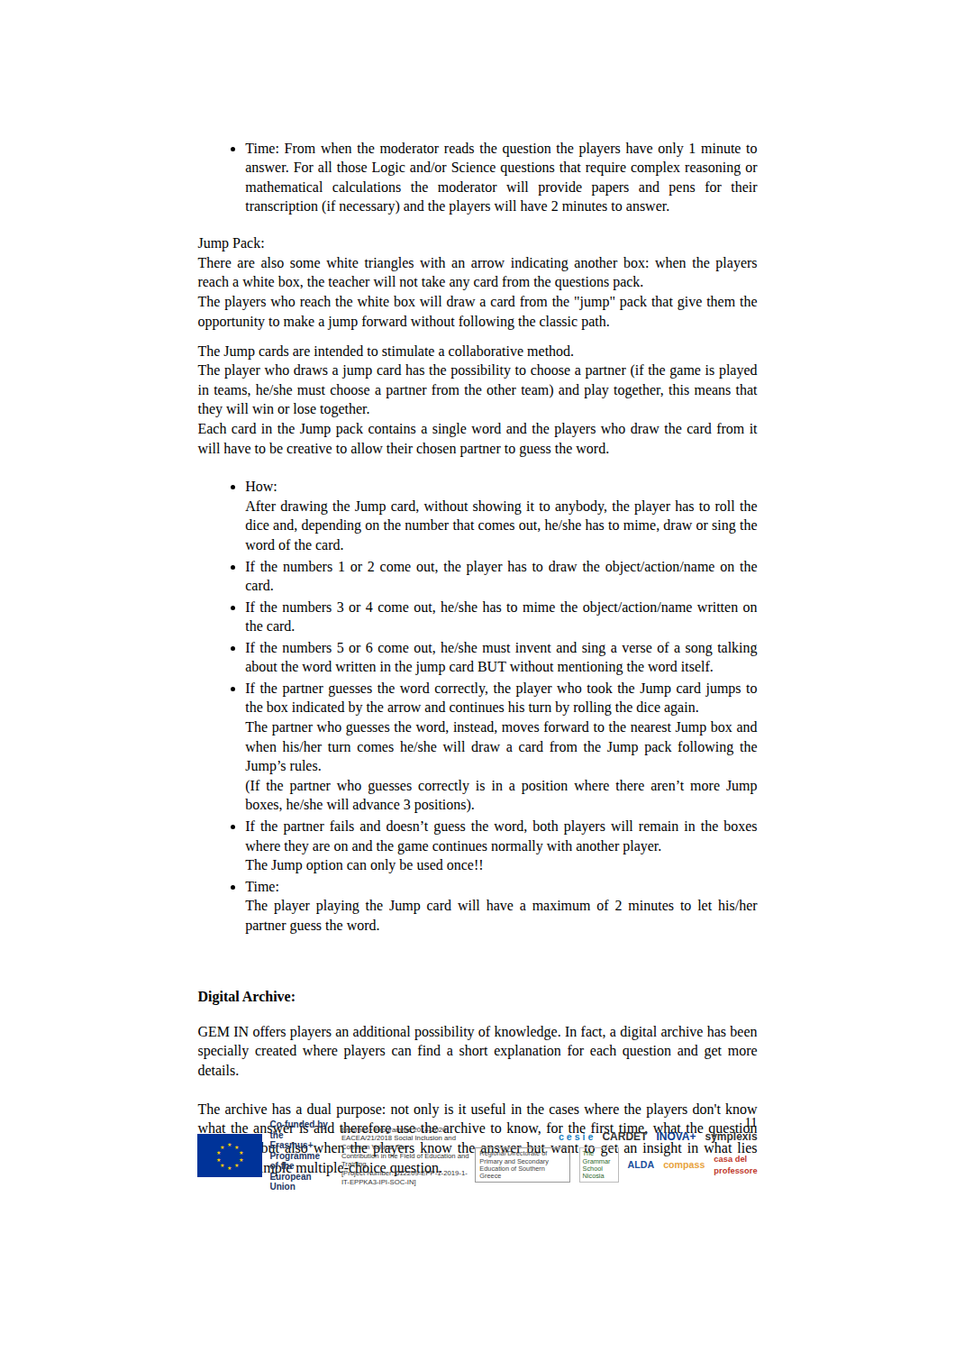Time: From when the moderator reads the question the players have only 1 minute to answer. For all those Logic and/or Science questions that require complex reasoning or mathematical calculations the moderator will provide papers and pens for their transcription (if necessary) and the players will have 2 minutes to answer.
Jump Pack:
There are also some white triangles with an arrow indicating another box: when the players reach a white box, the teacher will not take any card from the questions pack.
The players who reach the white box will draw a card from the "jump" pack that give them the opportunity to make a jump forward without following the classic path.
The Jump cards are intended to stimulate a collaborative method.
The player who draws a jump card has the possibility to choose a partner (if the game is played in teams, he/she must choose a partner from the other team) and play together, this means that they will win or lose together.
Each card in the Jump pack contains a single word and the players who draw the card from it will have to be creative to allow their chosen partner to guess the word.
How:
After drawing the Jump card, without showing it to anybody, the player has to roll the dice and, depending on the number that comes out, he/she has to mime, draw or sing the word of the card.
If the numbers 1 or 2 come out, the player has to draw the object/action/name on the card.
If the numbers 3 or 4 come out, he/she has to mime the object/action/name written on the card.
If the numbers 5 or 6 come out, he/she must invent and sing a verse of a song talking about the word written in the jump card BUT without mentioning the word itself.
If the partner guesses the word correctly, the player who took the Jump card jumps to the box indicated by the arrow and continues his turn by rolling the dice again.
The partner who guesses the word, instead, moves forward to the nearest Jump box and when his/her turn comes he/she will draw a card from the Jump pack following the Jump’s rules.
(If the partner who guesses correctly is in a position where there aren’t more Jump boxes, he/she will advance 3 positions).
If the partner fails and doesn’t guess the word, both players will remain in the boxes where they are on and the game continues normally with another player.
The Jump option can only be used once!!
Time:
The player playing the Jump card will have a maximum of 2 minutes to let his/her partner guess the word.
Digital Archive:
GEM IN offers players an additional possibility of knowledge. In fact, a digital archive has been specially created where players can find a short explanation for each question and get more details.
The archive has a dual purpose: not only is it useful in the cases where the players don't know what the answer is and therefore use the archive to know, for the first time, what the question refers to3, but also when the players know the answer but want to get an insight in what lies beyond a simple multiple-choice question.
11
★ ★ ★ ★ ★ ★ ★ ★ ★ ★
Co-funded by the
Erasmus+ Programme
of the European Union
Erasmus+ Programme 2014-2020
EACEA/21/2018 Social Inclusion and Common Values: The
Contribution in the Field of Education and Training
[Project Number: 612209-EPP-1-2019-1-IT-EPPKA3-IPI-SOC-IN]
c e s i e CARDET INOVA+ symplexis
Regional Directorate of Primary and Secondary Education of Southern Greece The Grammar School Nicosia ALDA compass casa del professore